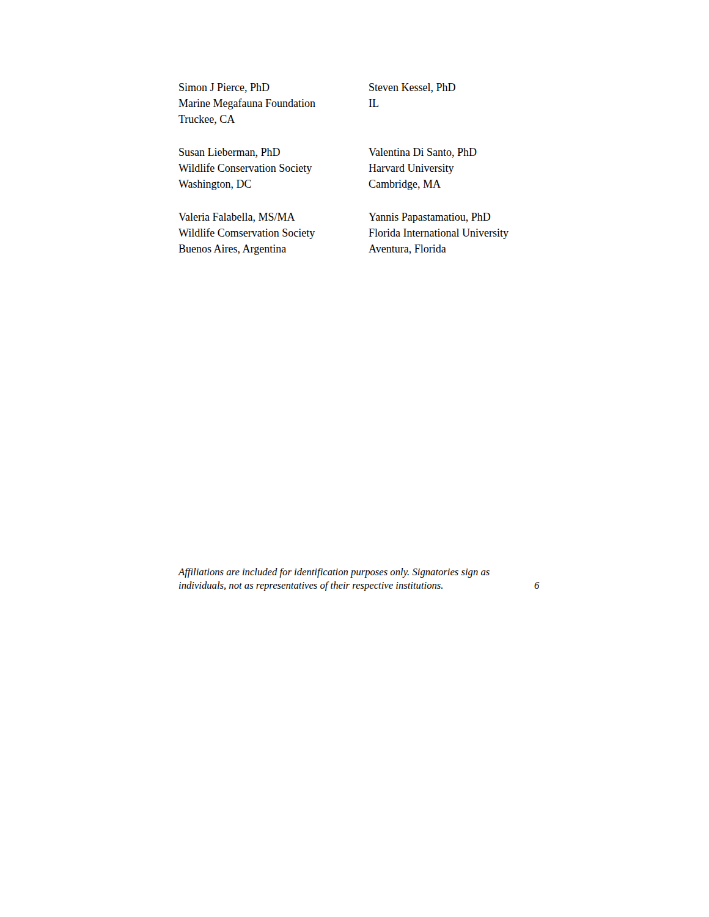| Simon J Pierce, PhD Marine Megafauna Foundation Truckee, CA | Steven Kessel, PhD IL |
| Susan Lieberman, PhD Wildlife Conservation Society Washington, DC | Valentina Di Santo, PhD Harvard University Cambridge, MA |
| Valeria Falabella, MS/MA Wildlife Comservation Society Buenos Aires, Argentina | Yannis Papastamatiou, PhD Florida International University Aventura, Florida |
Affiliations are included for identification purposes only. Signatories sign as individuals, not as representatives of their respective institutions.
6